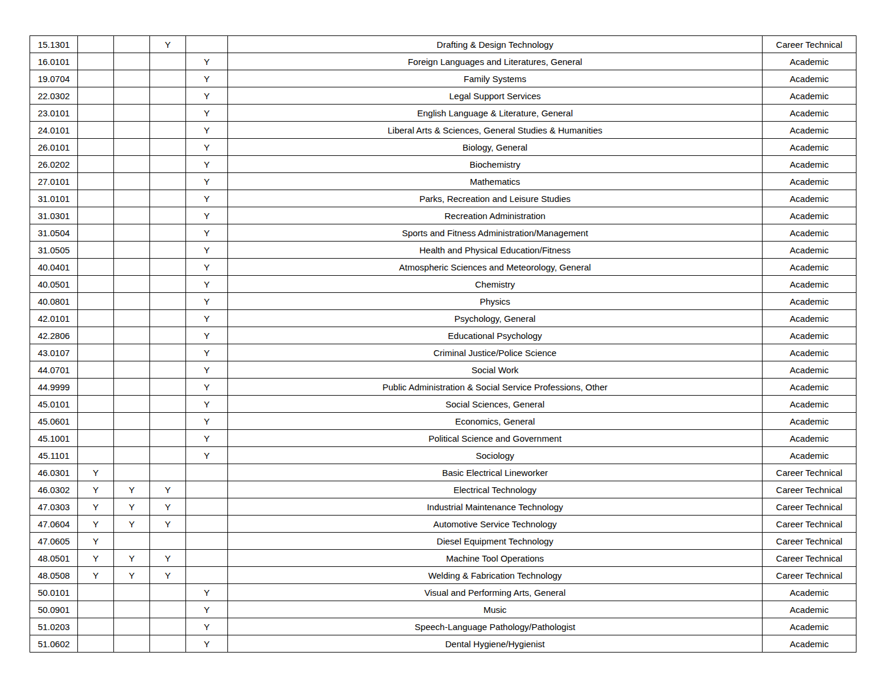| 15.1301 | | | Y | | Drafting & Design Technology | Career Technical |
| 16.0101 | | | | Y | Foreign Languages and Literatures, General | Academic |
| 19.0704 | | | | Y | Family Systems | Academic |
| 22.0302 | | | | Y | Legal Support Services | Academic |
| 23.0101 | | | | Y | English Language & Literature, General | Academic |
| 24.0101 | | | | Y | Liberal Arts & Sciences, General Studies & Humanities | Academic |
| 26.0101 | | | | Y | Biology, General | Academic |
| 26.0202 | | | | Y | Biochemistry | Academic |
| 27.0101 | | | | Y | Mathematics | Academic |
| 31.0101 | | | | Y | Parks, Recreation and Leisure Studies | Academic |
| 31.0301 | | | | Y | Recreation Administration | Academic |
| 31.0504 | | | | Y | Sports and Fitness Administration/Management | Academic |
| 31.0505 | | | | Y | Health and Physical Education/Fitness | Academic |
| 40.0401 | | | | Y | Atmospheric Sciences and Meteorology, General | Academic |
| 40.0501 | | | | Y | Chemistry | Academic |
| 40.0801 | | | | Y | Physics | Academic |
| 42.0101 | | | | Y | Psychology, General | Academic |
| 42.2806 | | | | Y | Educational Psychology | Academic |
| 43.0107 | | | | Y | Criminal Justice/Police Science | Academic |
| 44.0701 | | | | Y | Social Work | Academic |
| 44.9999 | | | | Y | Public Administration & Social Service Professions, Other | Academic |
| 45.0101 | | | | Y | Social Sciences, General | Academic |
| 45.0601 | | | | Y | Economics, General | Academic |
| 45.1001 | | | | Y | Political Science and Government | Academic |
| 45.1101 | | | | Y | Sociology | Academic |
| 46.0301 | Y | | | | Basic Electrical Lineworker | Career Technical |
| 46.0302 | Y | Y | Y | | Electrical Technology | Career Technical |
| 47.0303 | Y | Y | Y | | Industrial Maintenance Technology | Career Technical |
| 47.0604 | Y | Y | Y | | Automotive Service Technology | Career Technical |
| 47.0605 | Y | | | | Diesel Equipment Technology | Career Technical |
| 48.0501 | Y | Y | Y | | Machine Tool Operations | Career Technical |
| 48.0508 | Y | Y | Y | | Welding & Fabrication Technology | Career Technical |
| 50.0101 | | | | Y | Visual and Performing Arts, General | Academic |
| 50.0901 | | | | Y | Music | Academic |
| 51.0203 | | | | Y | Speech-Language Pathology/Pathologist | Academic |
| 51.0602 | | | | Y | Dental Hygiene/Hygienist | Academic |